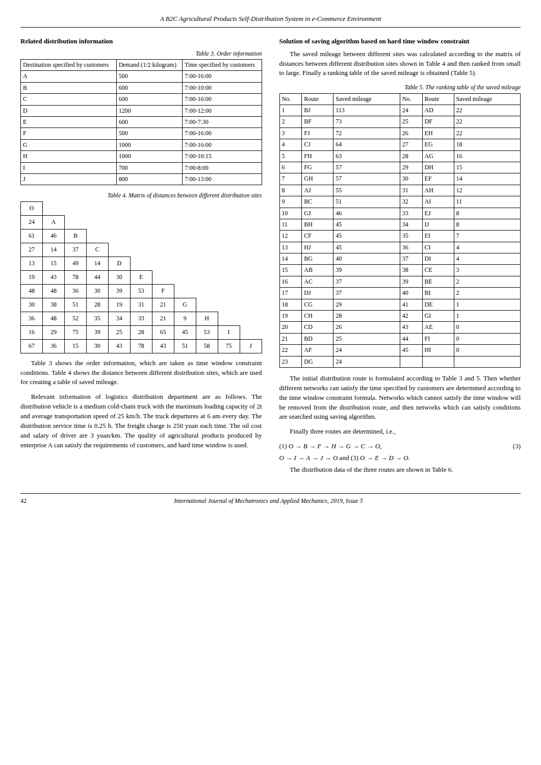A B2C Agricultural Products Self-Distribution System in e-Commerce Environment
Related distribution information
Table 3. Order information
| Destination specified by customers | Demand (1/2 kilogram) | Time specified by customers |
| --- | --- | --- |
| A | 500 | 7:00-16:00 |
| B | 600 | 7:00-10:00 |
| C | 600 | 7:00-16:00 |
| D | 1200 | 7:00-12:00 |
| E | 600 | 7:00-7:30 |
| F | 500 | 7:00-16:00 |
| G | 1000 | 7:00-16:00 |
| H | 1000 | 7:00-10:15 |
| I | 700 | 7:00-8:00 |
| J | 800 | 7:00-13:00 |
Table 4. Matrix of distances between different distribution sites
| O | | | | | | | | | | |
| 24 | A | | | | | | | | | |
| 61 | 46 | B | | | | | | | | |
| 27 | 14 | 37 | C | | | | | | | |
| 13 | 15 | 49 | 14 | D | | | | | | |
| 19 | 43 | 78 | 44 | 30 | E | | | | | |
| 48 | 48 | 36 | 30 | 39 | 53 | F | | | | |
| 30 | 38 | 51 | 28 | 19 | 31 | 21 | G | | | |
| 36 | 48 | 52 | 35 | 34 | 33 | 21 | 9 | H | | |
| 16 | 29 | 75 | 39 | 25 | 28 | 65 | 45 | 53 | I | |
| 67 | 36 | 15 | 30 | 43 | 78 | 43 | 51 | 58 | 75 | J |
Table 3 shows the order information, which are taken as time window constraint conditions. Table 4 shows the distance between different distribution sites, which are used for creating a table of saved mileage.
Relevant information of logistics distribution department are as follows. The distribution vehicle is a medium cold-chain truck with the maximum loading capacity of 2t and average transportation speed of 25 km/h. The truck departures at 6 am every day. The distribution service time is 0.25 h. The freight charge is 250 yuan each time. The oil cost and salary of driver are 3 yuan/km. The quality of agricultural products produced by enterprise A can satisfy the requirements of customers, and hard time window is used.
Solution of saving algorithm based on hard time window constraint
The saved mileage between different sites was calculated according to the matrix of distances between different distribution sites shown in Table 4 and then ranked from small to large. Finally a ranking table of the saved mileage is obtained (Table 5).
Table 5. The ranking table of the saved mileage
| No. | Route | Saved mileage | No. | Route | Saved mileage |
| --- | --- | --- | --- | --- | --- |
| 1 | BJ | 113 | 24 | AD | 22 |
| 2 | BF | 73 | 25 | DF | 22 |
| 3 | FJ | 72 | 26 | EH | 22 |
| 4 | CJ | 64 | 27 | EG | 18 |
| 5 | FH | 63 | 28 | AG | 16 |
| 6 | FG | 57 | 29 | DH | 15 |
| 7 | GH | 57 | 30 | EF | 14 |
| 8 | AJ | 55 | 31 | AH | 12 |
| 9 | BC | 51 | 32 | AI | 11 |
| 10 | GJ | 46 | 33 | EJ | 8 |
| 11 | BH | 45 | 34 | IJ | 8 |
| 12 | CF | 45 | 35 | EI | 7 |
| 13 | HJ | 45 | 36 | CI | 4 |
| 14 | BG | 40 | 37 | DI | 4 |
| 15 | AB | 39 | 38 | CE | 3 |
| 16 | AC | 37 | 39 | BE | 2 |
| 17 | DJ | 37 | 40 | BI | 2 |
| 18 | CG | 29 | 41 | DE | 1 |
| 19 | CH | 28 | 42 | GI | 1 |
| 20 | CD | 26 | 43 | AE | 0 |
| 21 | BD | 25 | 44 | FI | 0 |
| 22 | AF | 24 | 45 | HI | 0 |
| 23 | DG | 24 | | | |
The initial distribution route is formulated according to Table 3 and 5. Then whether different networks can satisfy the time specified by customers are determined according to the time window constraint formula. Networks which cannot satisfy the time window will be removed from the distribution route, and then networks which can satisfy conditions are searched using saving algorithm.
Finally three routes are determined, i.e.,
(1) O → B → F → H → G → C → O, (3)
O → I → A → J → O and (3) O → E → D → O.
The distribution data of the three routes are shown in Table 6.
42
International Journal of Mechatronics and Applied Mechanics, 2019, Issue 5